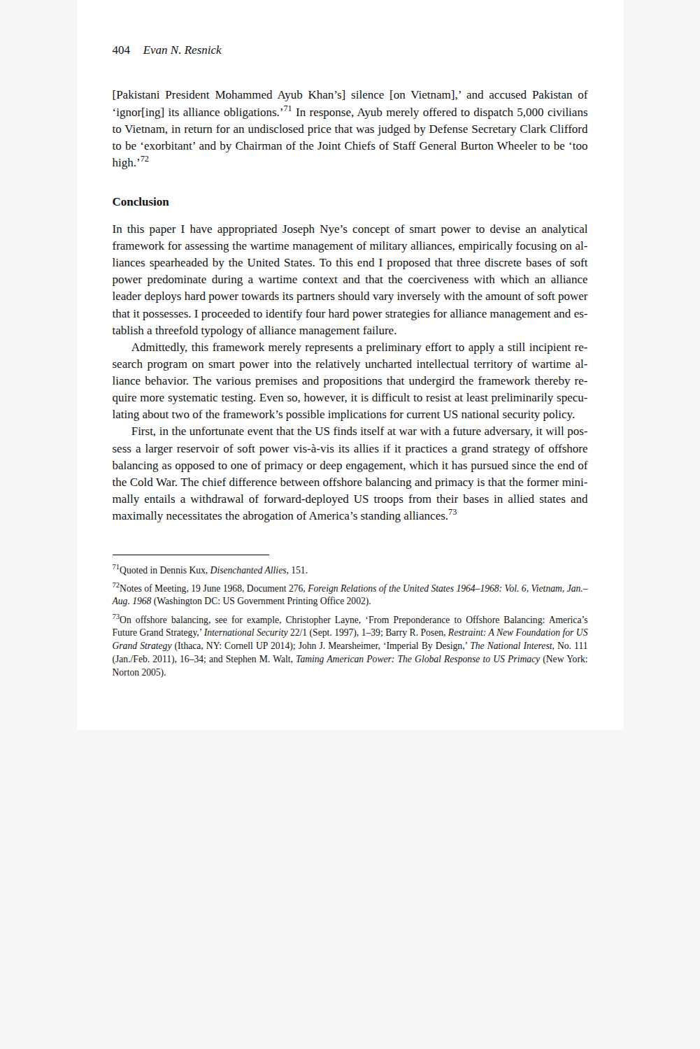404 Evan N. Resnick
[Pakistani President Mohammed Ayub Khan’s] silence [on Vietnam],’ and accused Pakistan of ‘ignor[ing] its alliance obligations.’71 In response, Ayub merely offered to dispatch 5,000 civilians to Vietnam, in return for an undisclosed price that was judged by Defense Secretary Clark Clifford to be ‘exorbitant’ and by Chairman of the Joint Chiefs of Staff General Burton Wheeler to be ‘too high.’72
Conclusion
In this paper I have appropriated Joseph Nye’s concept of smart power to devise an analytical framework for assessing the wartime management of military alliances, empirically focusing on alliances spearheaded by the United States. To this end I proposed that three discrete bases of soft power predominate during a wartime context and that the coerciveness with which an alliance leader deploys hard power towards its partners should vary inversely with the amount of soft power that it possesses. I proceeded to identify four hard power strategies for alliance management and establish a threefold typology of alliance management failure.
Admittedly, this framework merely represents a preliminary effort to apply a still incipient research program on smart power into the relatively uncharted intellectual territory of wartime alliance behavior. The various premises and propositions that undergird the framework thereby require more systematic testing. Even so, however, it is difficult to resist at least preliminarily speculating about two of the framework’s possible implications for current US national security policy.
First, in the unfortunate event that the US finds itself at war with a future adversary, it will possess a larger reservoir of soft power vis-à-vis its allies if it practices a grand strategy of offshore balancing as opposed to one of primacy or deep engagement, which it has pursued since the end of the Cold War. The chief difference between offshore balancing and primacy is that the former minimally entails a withdrawal of forward-deployed US troops from their bases in allied states and maximally necessitates the abrogation of America’s standing alliances.73
71 Quoted in Dennis Kux, Disenchanted Allies, 151.
72 Notes of Meeting, 19 June 1968, Document 276, Foreign Relations of the United States 1964–1968: Vol. 6, Vietnam, Jan.–Aug. 1968 (Washington DC: US Government Printing Office 2002).
73 On offshore balancing, see for example, Christopher Layne, ‘From Preponderance to Offshore Balancing: America’s Future Grand Strategy,’ International Security 22/1 (Sept. 1997), 1–39; Barry R. Posen, Restraint: A New Foundation for US Grand Strategy (Ithaca, NY: Cornell UP 2014); John J. Mearsheimer, ‘Imperial By Design,’ The National Interest, No. 111 (Jan./Feb. 2011), 16–34; and Stephen M. Walt, Taming American Power: The Global Response to US Primacy (New York: Norton 2005).